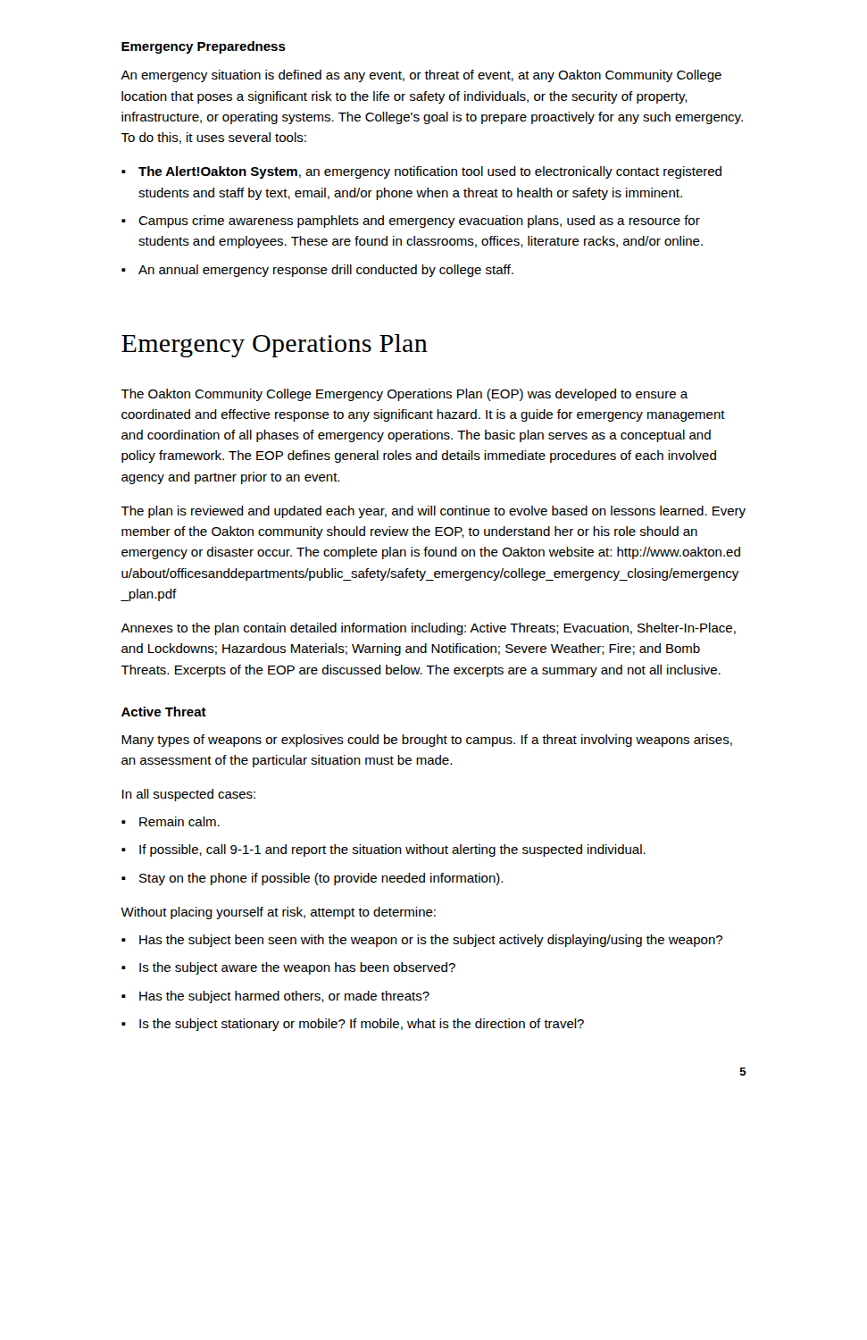Emergency Preparedness
An emergency situation is defined as any event, or threat of event, at any Oakton Community College location that poses a significant risk to the life or safety of individuals, or the security of property, infrastructure, or operating systems. The College's goal is to prepare proactively for any such emergency. To do this, it uses several tools:
The Alert!Oakton System, an emergency notification tool used to electronically contact registered students and staff by text, email, and/or phone when a threat to health or safety is imminent.
Campus crime awareness pamphlets and emergency evacuation plans, used as a resource for students and employees. These are found in classrooms, offices, literature racks, and/or online.
An annual emergency response drill conducted by college staff.
Emergency Operations Plan
The Oakton Community College Emergency Operations Plan (EOP) was developed to ensure a coordinated and effective response to any significant hazard. It is a guide for emergency management and coordination of all phases of emergency operations. The basic plan serves as a conceptual and policy framework. The EOP defines general roles and details immediate procedures of each involved agency and partner prior to an event.
The plan is reviewed and updated each year, and will continue to evolve based on lessons learned. Every member of the Oakton community should review the EOP, to understand her or his role should an emergency or disaster occur. The complete plan is found on the Oakton website at: http://www.oakton.edu/about/officesanddepartments/public_safety/safety_emergency/college_emergency_closing/emergency_plan.pdf
Annexes to the plan contain detailed information including: Active Threats; Evacuation, Shelter-In-Place, and Lockdowns; Hazardous Materials; Warning and Notification; Severe Weather; Fire; and Bomb Threats. Excerpts of the EOP are discussed below. The excerpts are a summary and not all inclusive.
Active Threat
Many types of weapons or explosives could be brought to campus. If a threat involving weapons arises, an assessment of the particular situation must be made.
In all suspected cases:
Remain calm.
If possible, call 9-1-1 and report the situation without alerting the suspected individual.
Stay on the phone if possible (to provide needed information).
Without placing yourself at risk, attempt to determine:
Has the subject been seen with the weapon or is the subject actively displaying/using the weapon?
Is the subject aware the weapon has been observed?
Has the subject harmed others, or made threats?
Is the subject stationary or mobile? If mobile, what is the direction of travel?
5